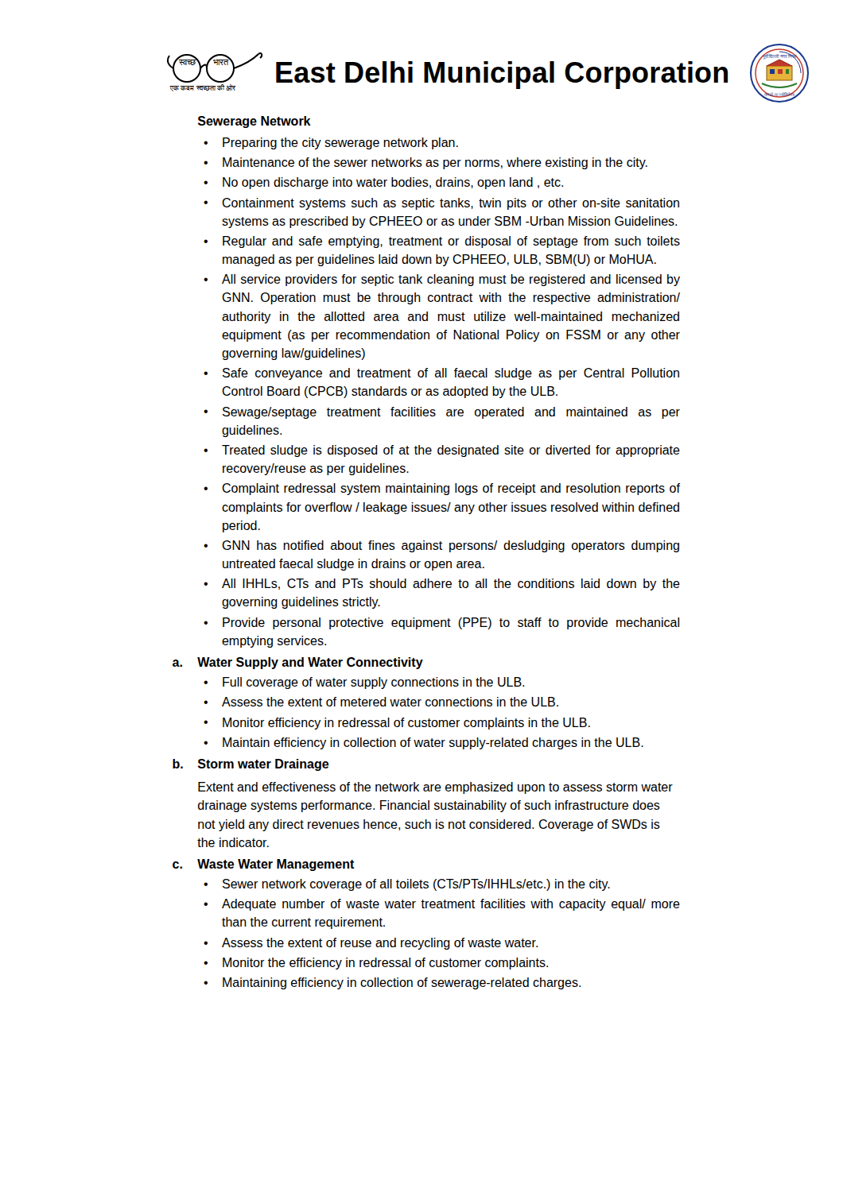स्वच्छ भारत एक कदम स्वच्छता की ओर
East Delhi Municipal Corporation
पूर्वी दिल्ली नगर निगम तमसो मा ज्योतिर्गमय
Sewerage Network
Preparing the city sewerage network plan.
Maintenance of the sewer networks as per norms, where existing in the city.
No open discharge into water bodies, drains, open land , etc.
Containment systems such as septic tanks, twin pits or other on-site sanitation systems as prescribed by CPHEEO or as under SBM -Urban Mission Guidelines.
Regular and safe emptying, treatment or disposal of septage from such toilets managed as per guidelines laid down by CPHEEO, ULB, SBM(U) or MoHUA.
All service providers for septic tank cleaning must be registered and licensed by GNN. Operation must be through contract with the respective administration/ authority in the allotted area and must utilize well-maintained mechanized equipment (as per recommendation of National Policy on FSSM or any other governing law/guidelines)
Safe conveyance and treatment of all faecal sludge as per Central Pollution Control Board (CPCB) standards or as adopted by the ULB.
Sewage/septage treatment facilities are operated and maintained as per guidelines.
Treated sludge is disposed of at the designated site or diverted for appropriate recovery/reuse as per guidelines.
Complaint redressal system maintaining logs of receipt and resolution reports of complaints for overflow / leakage issues/ any other issues resolved within defined period.
GNN has notified about fines against persons/ desludging operators dumping untreated faecal sludge in drains or open area.
All IHHLs, CTs and PTs should adhere to all the conditions laid down by the governing guidelines strictly.
Provide personal protective equipment (PPE) to staff to provide mechanical emptying services.
Water Supply and Water Connectivity
Full coverage of water supply connections in the ULB.
Assess the extent of metered water connections in the ULB.
Monitor efficiency in redressal of customer complaints in the ULB.
Maintain efficiency in collection of water supply-related charges in the ULB.
Storm water Drainage
Extent and effectiveness of the network are emphasized upon to assess storm water drainage systems performance. Financial sustainability of such infrastructure does not yield any direct revenues hence, such is not considered. Coverage of SWDs is the indicator.
Waste Water Management
Sewer network coverage of all toilets (CTs/PTs/IHHLs/etc.) in the city.
Adequate number of waste water treatment facilities with capacity equal/ more than the current requirement.
Assess the extent of reuse and recycling of waste water.
Monitor the efficiency in redressal of customer complaints.
Maintaining efficiency in collection of sewerage-related charges.